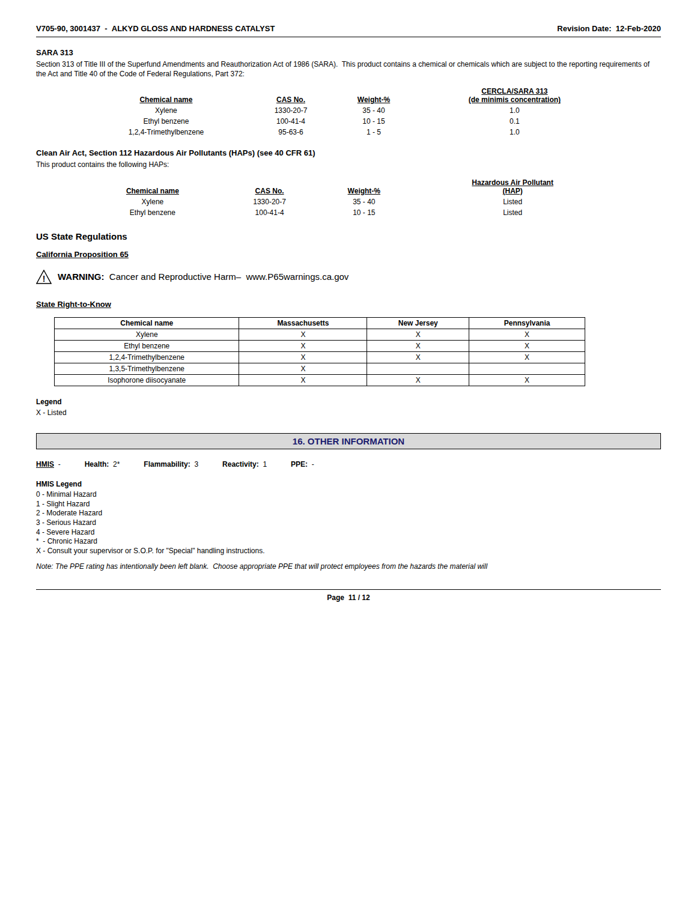V705-90, 3001437 - ALKYD GLOSS AND HARDNESS CATALYST
Revision Date: 12-Feb-2020
SARA 313
Section 313 of Title III of the Superfund Amendments and Reauthorization Act of 1986 (SARA). This product contains a chemical or chemicals which are subject to the reporting requirements of the Act and Title 40 of the Code of Federal Regulations, Part 372:
| Chemical name | CAS No. | Weight-% | CERCLA/SARA 313 (de minimis concentration) |
| --- | --- | --- | --- |
| Xylene | 1330-20-7 | 35 - 40 | 1.0 |
| Ethyl benzene | 100-41-4 | 10 - 15 | 0.1 |
| 1,2,4-Trimethylbenzene | 95-63-6 | 1 - 5 | 1.0 |
Clean Air Act, Section 112 Hazardous Air Pollutants (HAPs) (see 40 CFR 61)
This product contains the following HAPs:
| Chemical name | CAS No. | Weight-% | Hazardous Air Pollutant (HAP) |
| --- | --- | --- | --- |
| Xylene | 1330-20-7 | 35 - 40 | Listed |
| Ethyl benzene | 100-41-4 | 10 - 15 | Listed |
US State Regulations
California Proposition 65
!
WARNING: Cancer and Reproductive Harm– www.P65warnings.ca.gov
State Right-to-Know
| Chemical name | Massachusetts | New Jersey | Pennsylvania |
| --- | --- | --- | --- |
| Xylene | X | X | X |
| Ethyl benzene | X | X | X |
| 1,2,4-Trimethylbenzene | X | X | X |
| 1,3,5-Trimethylbenzene | X | | |
| Isophorone diisocyanate | X | X | X |
Legend
X - Listed
16. OTHER INFORMATION
HMIS -
Health: 2*
Flammability: 3
Reactivity: 1
PPE: -
HMIS Legend
0 - Minimal Hazard
1 - Slight Hazard
2 - Moderate Hazard
3 - Serious Hazard
4 - Severe Hazard
* - Chronic Hazard
X - Consult your supervisor or S.O.P. for "Special" handling instructions.
Note: The PPE rating has intentionally been left blank. Choose appropriate PPE that will protect employees from the hazards the material will
Page 11 / 12